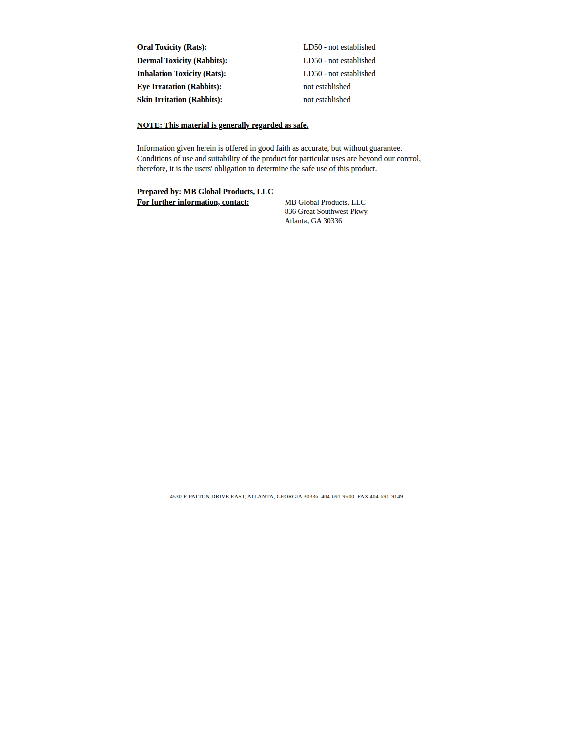| Oral Toxicity (Rats): | LD50 - not established |
| Dermal Toxicity (Rabbits): | LD50 - not established |
| Inhalation Toxicity (Rats): | LD50 - not established |
| Eye Irratation (Rabbits): | not established |
| Skin Irritation (Rabbits): | not established |
NOTE: This material is generally regarded as safe.
Information given herein is offered in good faith as accurate, but without guarantee. Conditions of use and suitability of the product for particular uses are beyond our control, therefore, it is the users' obligation to determine the safe use of this product.
Prepared by: MB Global Products, LLC
| For further information, contact: | MB Global Products, LLC 836 Great Southwest Pkwy. Atlanta, GA 30336 |
4530-F PATTON DRIVE EAST, ATLANTA, GEORGIA 30336 404-691-9500 FAX 404-691-9149